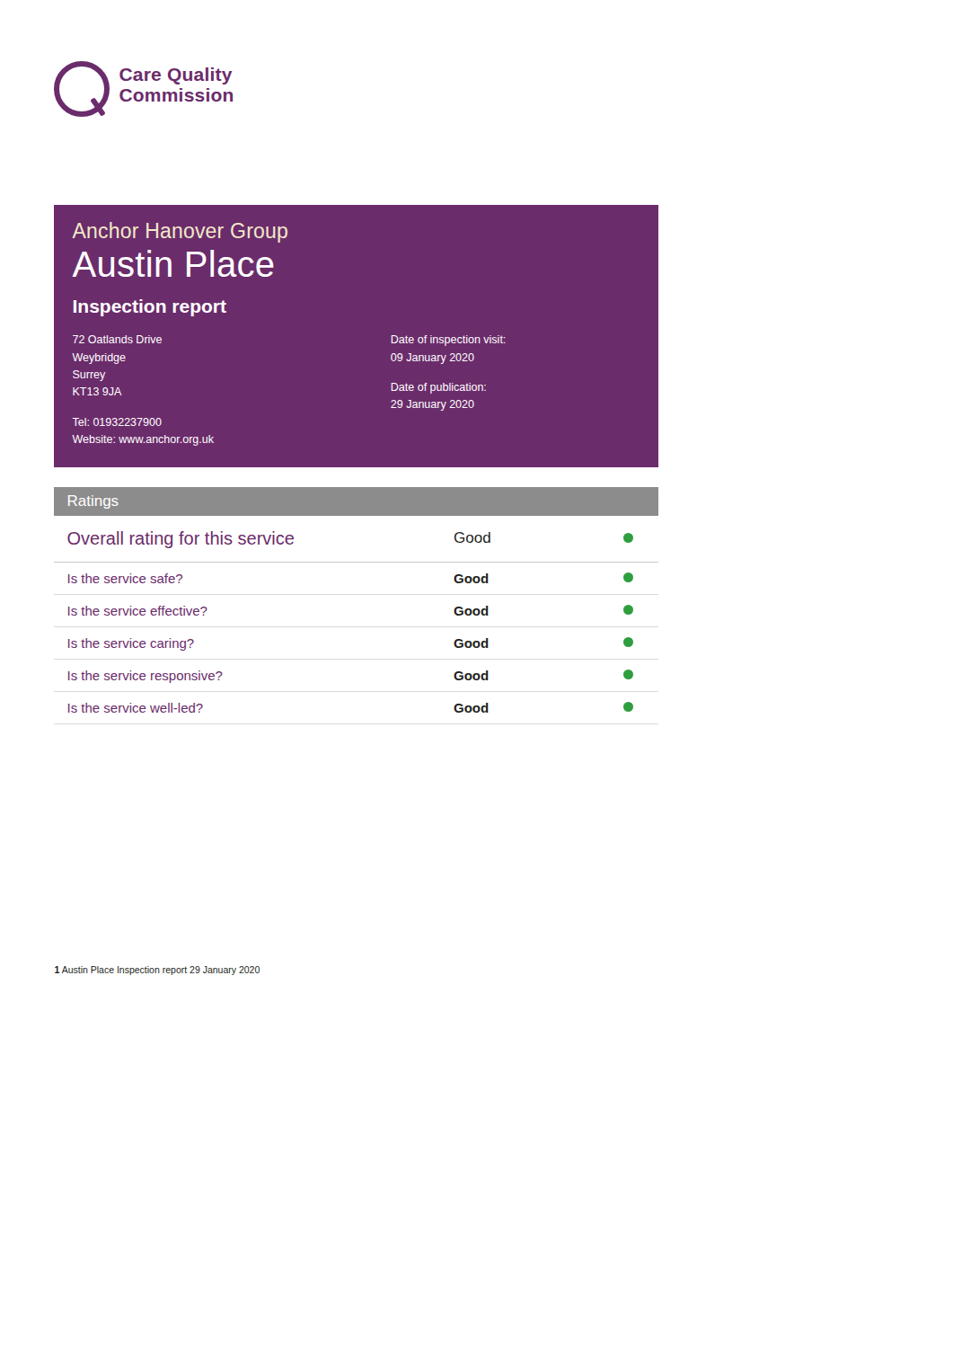Care Quality
Commission
Anchor Hanover Group
Austin Place
Inspection report
72 Oatlands Drive
Weybridge
Surrey
KT13 9JA
Tel: 01932237900
Website: www.anchor.org.uk
Date of inspection visit:
09 January 2020
Date of publication:
29 January 2020
Ratings
| Overall rating for this service | Good |
| Is the service safe? | Good |
| Is the service effective? | Good |
| Is the service caring? | Good |
| Is the service responsive? | Good |
| Is the service well-led? | Good |
1 Austin Place Inspection report 29 January 2020